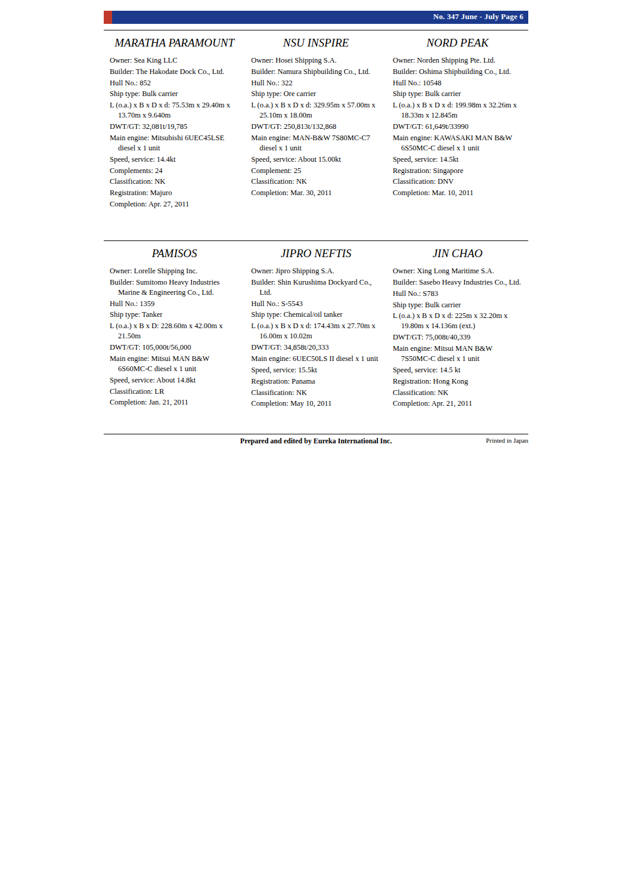No. 347 June - July Page 6
MARATHA PARAMOUNT
Owner: Sea King LLC
Builder: The Hakodate Dock Co., Ltd.
Hull No.: 852
Ship type: Bulk carrier
L (o.a.) x B x D x d: 75.53m x 29.40m x 13.70m x 9.640m
DWT/GT: 32,081t/19,785
Main engine: Mitsubishi 6UEC45LSE diesel x 1 unit
Speed, service: 14.4kt
Complements: 24
Classification: NK
Registration: Majuro
Completion: Apr. 27, 2011
NSU INSPIRE
Owner: Hosei Shipping S.A.
Builder: Namura Shipbuilding Co., Ltd.
Hull No.: 322
Ship type: Ore carrier
L (o.a.) x B x D x d: 329.95m x 57.00m x 25.10m x 18.00m
DWT/GT: 250,813t/132,868
Main engine: MAN-B&W 7S80MC-C7 diesel x 1 unit
Speed, service: About 15.00kt
Complement: 25
Classification: NK
Completion: Mar. 30, 2011
NORD PEAK
Owner: Norden Shipping Pte. Ltd.
Builder: Oshima Shipbuilding Co., Ltd.
Hull No.: 10548
Ship type: Bulk carrier
L (o.a.) x B x D x d: 199.98m x 32.26m x 18.33m x 12.845m
DWT/GT: 61,649t/33990
Main engine: KAWASAKI MAN B&W 6S50MC-C diesel x 1 unit
Speed, service: 14.5kt
Registration: Singapore
Classification: DNV
Completion: Mar. 10, 2011
PAMISOS
Owner: Lorelle Shipping Inc.
Builder: Sumitomo Heavy Industries Marine & Engineering Co., Ltd.
Hull No.: 1359
Ship type: Tanker
L (o.a.) x B x D: 228.60m x 42.00m x 21.50m
DWT/GT: 105,000t/56,000
Main engine: Mitsui MAN B&W 6S60MC-C diesel x 1 unit
Speed, service: About 14.8kt
Classification: LR
Completion: Jan. 21, 2011
JIPRO NEFTIS
Owner: Jipro Shipping S.A.
Builder: Shin Kurushima Dockyard Co., Ltd.
Hull No.: S-5543
Ship type: Chemical/oil tanker
L (o.a.) x B x D x d: 174.43m x 27.70m x 16.00m x 10.02m
DWT/GT: 34,858t/20,333
Main engine: 6UEC50LS II diesel x 1 unit
Speed, service: 15.5kt
Registration: Panama
Classification: NK
Completion: May 10, 2011
JIN CHAO
Owner: Xing Long Maritime S.A.
Builder: Sasebo Heavy Industries Co., Ltd.
Hull No.: S783
Ship type: Bulk carrier
L (o.a.) x B x D x d: 225m x 32.20m x 19.80m x 14.136m (ext.)
DWT/GT: 75,008t/40,339
Main engine: Mitsui MAN B&W 7S50MC-C diesel x 1 unit
Speed, service: 14.5 kt
Registration: Hong Kong
Classification: NK
Completion: Apr. 21, 2011
Prepared and edited by Eureka International Inc.
Printed in Japan